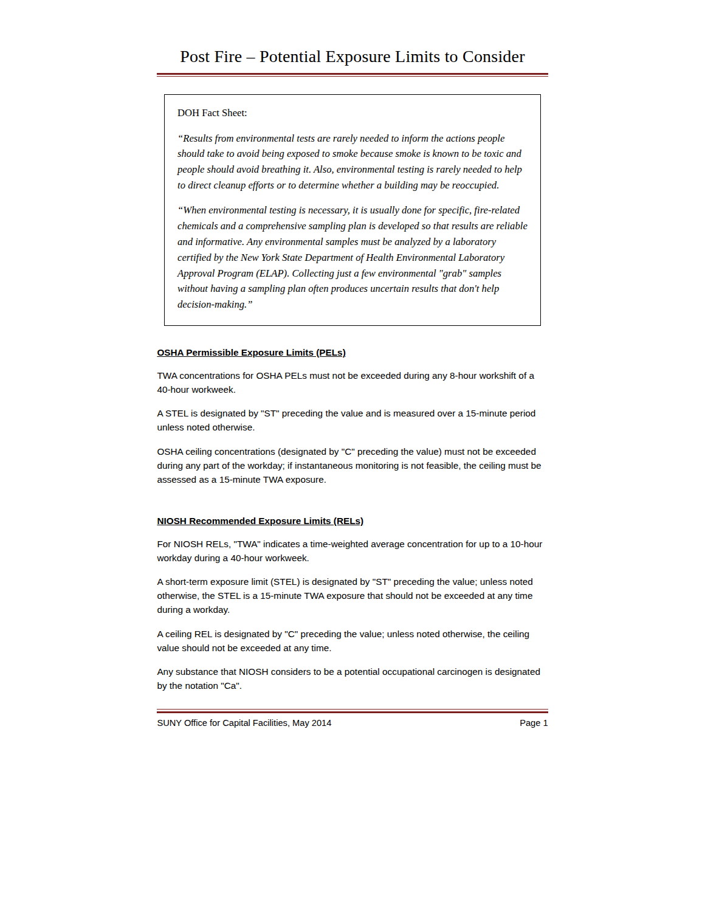Post Fire – Potential Exposure Limits to Consider
DOH Fact Sheet:
“Results from environmental tests are rarely needed to inform the actions people should take to avoid being exposed to smoke because smoke is known to be toxic and people should avoid breathing it. Also, environmental testing is rarely needed to help to direct cleanup efforts or to determine whether a building may be reoccupied.
“When environmental testing is necessary, it is usually done for specific, fire-related chemicals and a comprehensive sampling plan is developed so that results are reliable and informative. Any environmental samples must be analyzed by a laboratory certified by the New York State Department of Health Environmental Laboratory Approval Program (ELAP). Collecting just a few environmental "grab" samples without having a sampling plan often produces uncertain results that don't help decision-making.”
OSHA Permissible Exposure Limits (PELs)
TWA concentrations for OSHA PELs must not be exceeded during any 8-hour workshift of a 40-hour workweek.
A STEL is designated by "ST" preceding the value and is measured over a 15-minute period unless noted otherwise.
OSHA ceiling concentrations (designated by "C" preceding the value) must not be exceeded during any part of the workday; if instantaneous monitoring is not feasible, the ceiling must be assessed as a 15-minute TWA exposure.
NIOSH Recommended Exposure Limits (RELs)
For NIOSH RELs, "TWA" indicates a time-weighted average concentration for up to a 10-hour workday during a 40-hour workweek.
A short-term exposure limit (STEL) is designated by "ST" preceding the value; unless noted otherwise, the STEL is a 15-minute TWA exposure that should not be exceeded at any time during a workday.
A ceiling REL is designated by "C" preceding the value; unless noted otherwise, the ceiling value should not be exceeded at any time.
Any substance that NIOSH considers to be a potential occupational carcinogen is designated by the notation "Ca".
SUNY Office for Capital Facilities, May 2014 Page 1